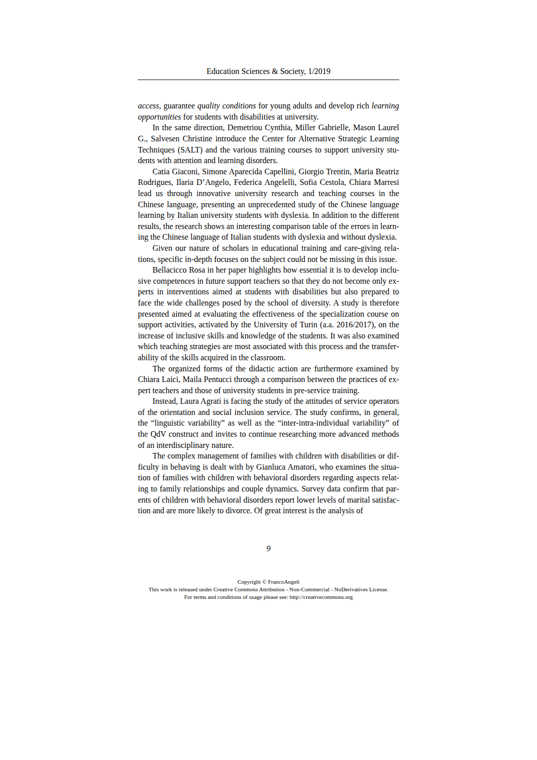Education Sciences & Society, 1/2019
access, guarantee quality conditions for young adults and develop rich learning opportunities for students with disabilities at university.
In the same direction, Demetriou Cynthia, Miller Gabrielle, Mason Laurel G., Salvesen Christine introduce the Center for Alternative Strategic Learning Techniques (SALT) and the various training courses to support university students with attention and learning disorders.
Catia Giaconi, Simone Aparecida Capellini, Giorgio Trentin, Maria Beatriz Rodrigues, Ilaria D’Angelo, Federica Angelelli, Sofia Cestola, Chiara Marresi lead us through innovative university research and teaching courses in the Chinese language, presenting an unprecedented study of the Chinese language learning by Italian university students with dyslexia. In addition to the different results, the research shows an interesting comparison table of the errors in learning the Chinese language of Italian students with dyslexia and without dyslexia.
Given our nature of scholars in educational training and care-giving relations, specific in-depth focuses on the subject could not be missing in this issue.
Bellacicco Rosa in her paper highlights how essential it is to develop inclusive competences in future support teachers so that they do not become only experts in interventions aimed at students with disabilities but also prepared to face the wide challenges posed by the school of diversity. A study is therefore presented aimed at evaluating the effectiveness of the specialization course on support activities, activated by the University of Turin (a.a. 2016/2017), on the increase of inclusive skills and knowledge of the students. It was also examined which teaching strategies are most associated with this process and the transferability of the skills acquired in the classroom.
The organized forms of the didactic action are furthermore examined by Chiara Laici, Maila Pentucci through a comparison between the practices of expert teachers and those of university students in pre-service training.
Instead, Laura Agrati is facing the study of the attitudes of service operators of the orientation and social inclusion service. The study confirms, in general, the “linguistic variability” as well as the “inter-intra-individual variability” of the QdV construct and invites to continue researching more advanced methods of an interdisciplinary nature.
The complex management of families with children with disabilities or difficulty in behaving is dealt with by Gianluca Amatori, who examines the situation of families with children with behavioral disorders regarding aspects relating to family relationships and couple dynamics. Survey data confirm that parents of children with behavioral disorders report lower levels of marital satisfaction and are more likely to divorce. Of great interest is the analysis of
9
Copyright © FrancoAngeli
This work is released under Creative Commons Attribution - Non-Commercial - NoDerivatives License.
For terms and conditions of usage please see: http://creativecommons.org